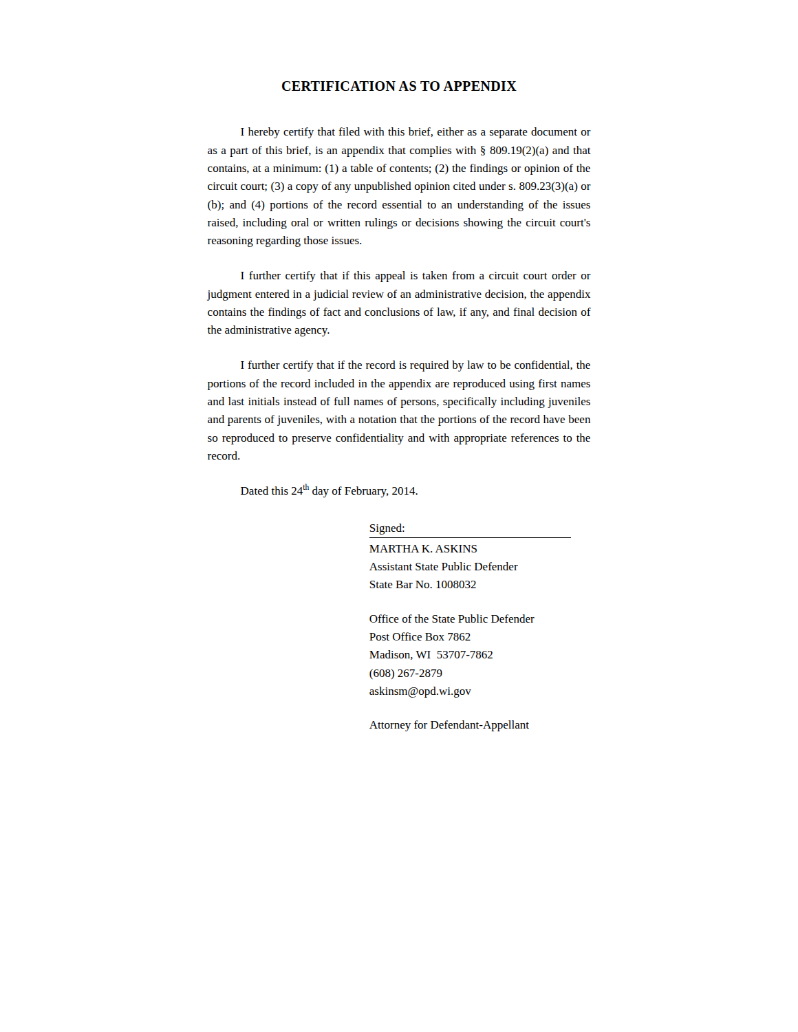CERTIFICATION AS TO APPENDIX
I hereby certify that filed with this brief, either as a separate document or as a part of this brief, is an appendix that complies with § 809.19(2)(a) and that contains, at a minimum: (1) a table of contents; (2) the findings or opinion of the circuit court; (3) a copy of any unpublished opinion cited under s. 809.23(3)(a) or (b); and (4) portions of the record essential to an understanding of the issues raised, including oral or written rulings or decisions showing the circuit court's reasoning regarding those issues.
I further certify that if this appeal is taken from a circuit court order or judgment entered in a judicial review of an administrative decision, the appendix contains the findings of fact and conclusions of law, if any, and final decision of the administrative agency.
I further certify that if the record is required by law to be confidential, the portions of the record included in the appendix are reproduced using first names and last initials instead of full names of persons, specifically including juveniles and parents of juveniles, with a notation that the portions of the record have been so reproduced to preserve confidentiality and with appropriate references to the record.
Dated this 24th day of February, 2014.
Signed:
MARTHA K. ASKINS
Assistant State Public Defender
State Bar No. 1008032
Office of the State Public Defender
Post Office Box 7862
Madison, WI 53707-7862
(608) 267-2879
askinsm@opd.wi.gov
Attorney for Defendant-Appellant